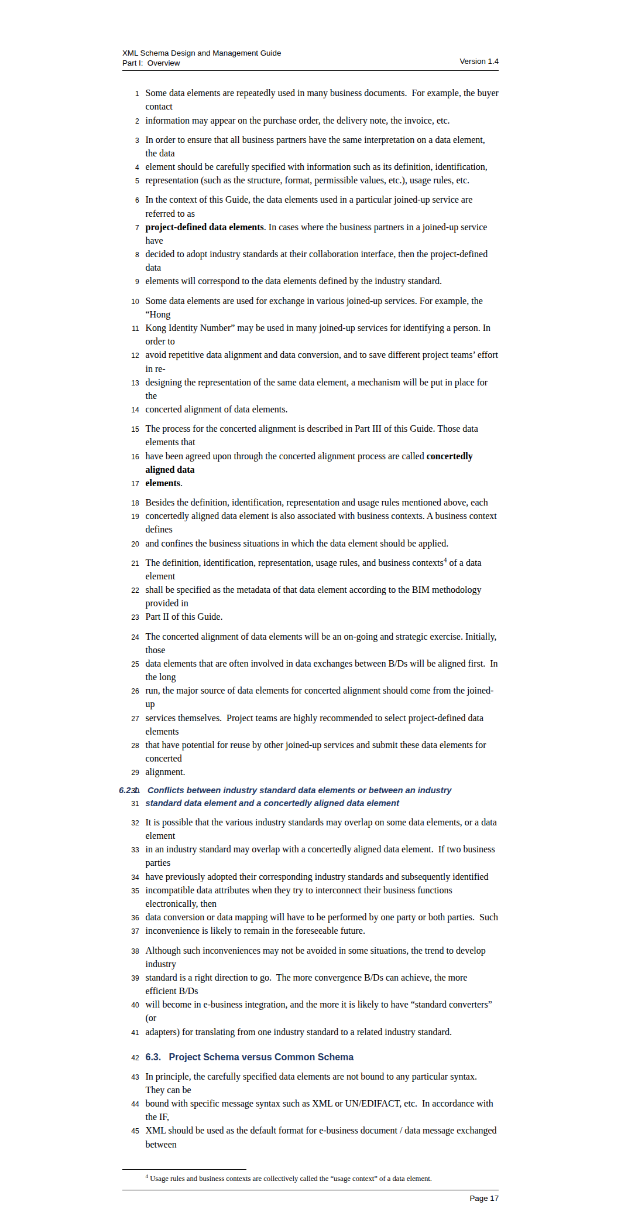XML Schema Design and Management Guide
Part I: Overview
Version 1.4
1
Some data elements are repeatedly used in many business documents. For example, the buyer contact
2
information may appear on the purchase order, the delivery note, the invoice, etc.
3
In order to ensure that all business partners have the same interpretation on a data element, the data
4
element should be carefully specified with information such as its definition, identification,
5
representation (such as the structure, format, permissible values, etc.), usage rules, etc.
6
In the context of this Guide, the data elements used in a particular joined-up service are referred to as
7
project-defined data elements. In cases where the business partners in a joined-up service have
8
decided to adopt industry standards at their collaboration interface, then the project-defined data
9
elements will correspond to the data elements defined by the industry standard.
10
Some data elements are used for exchange in various joined-up services. For example, the “Hong
11
Kong Identity Number” may be used in many joined-up services for identifying a person. In order to
12
avoid repetitive data alignment and data conversion, and to save different project teams’ effort in re-
13
designing the representation of the same data element, a mechanism will be put in place for the
14
concerted alignment of data elements.
15
The process for the concerted alignment is described in Part III of this Guide. Those data elements that
16
have been agreed upon through the concerted alignment process are called concertedly aligned data
17
elements.
18
Besides the definition, identification, representation and usage rules mentioned above, each
19
concertedly aligned data element is also associated with business contexts. A business context defines
20
and confines the business situations in which the data element should be applied.
21
The definition, identification, representation, usage rules, and business contexts4 of a data element
22
shall be specified as the metadata of that data element according to the BIM methodology provided in
23
Part II of this Guide.
24
The concerted alignment of data elements will be an on-going and strategic exercise. Initially, those
25
data elements that are often involved in data exchanges between B/Ds will be aligned first. In the long
26
run, the major source of data elements for concerted alignment should come from the joined-up
27
services themselves. Project teams are highly recommended to select project-defined data elements
28
that have potential for reuse by other joined-up services and submit these data elements for concerted
29
alignment.
30
6.2.1. Conflicts between industry standard data elements or between an industry
31
standard data element and a concertedly aligned data element
32
It is possible that the various industry standards may overlap on some data elements, or a data element
33
in an industry standard may overlap with a concertedly aligned data element. If two business parties
34
have previously adopted their corresponding industry standards and subsequently identified
35
incompatible data attributes when they try to interconnect their business functions electronically, then
36
data conversion or data mapping will have to be performed by one party or both parties. Such
37
inconvenience is likely to remain in the foreseeable future.
38
Although such inconveniences may not be avoided in some situations, the trend to develop industry
39
standard is a right direction to go. The more convergence B/Ds can achieve, the more efficient B/Ds
40
will become in e-business integration, and the more it is likely to have “standard converters” (or
41
adapters) for translating from one industry standard to a related industry standard.
42
6.3. Project Schema versus Common Schema
43
In principle, the carefully specified data elements are not bound to any particular syntax. They can be
44
bound with specific message syntax such as XML or UN/EDIFACT, etc. In accordance with the IF,
45
XML should be used as the default format for e-business document / data message exchanged between
4 Usage rules and business contexts are collectively called the “usage context” of a data element.
Page 17